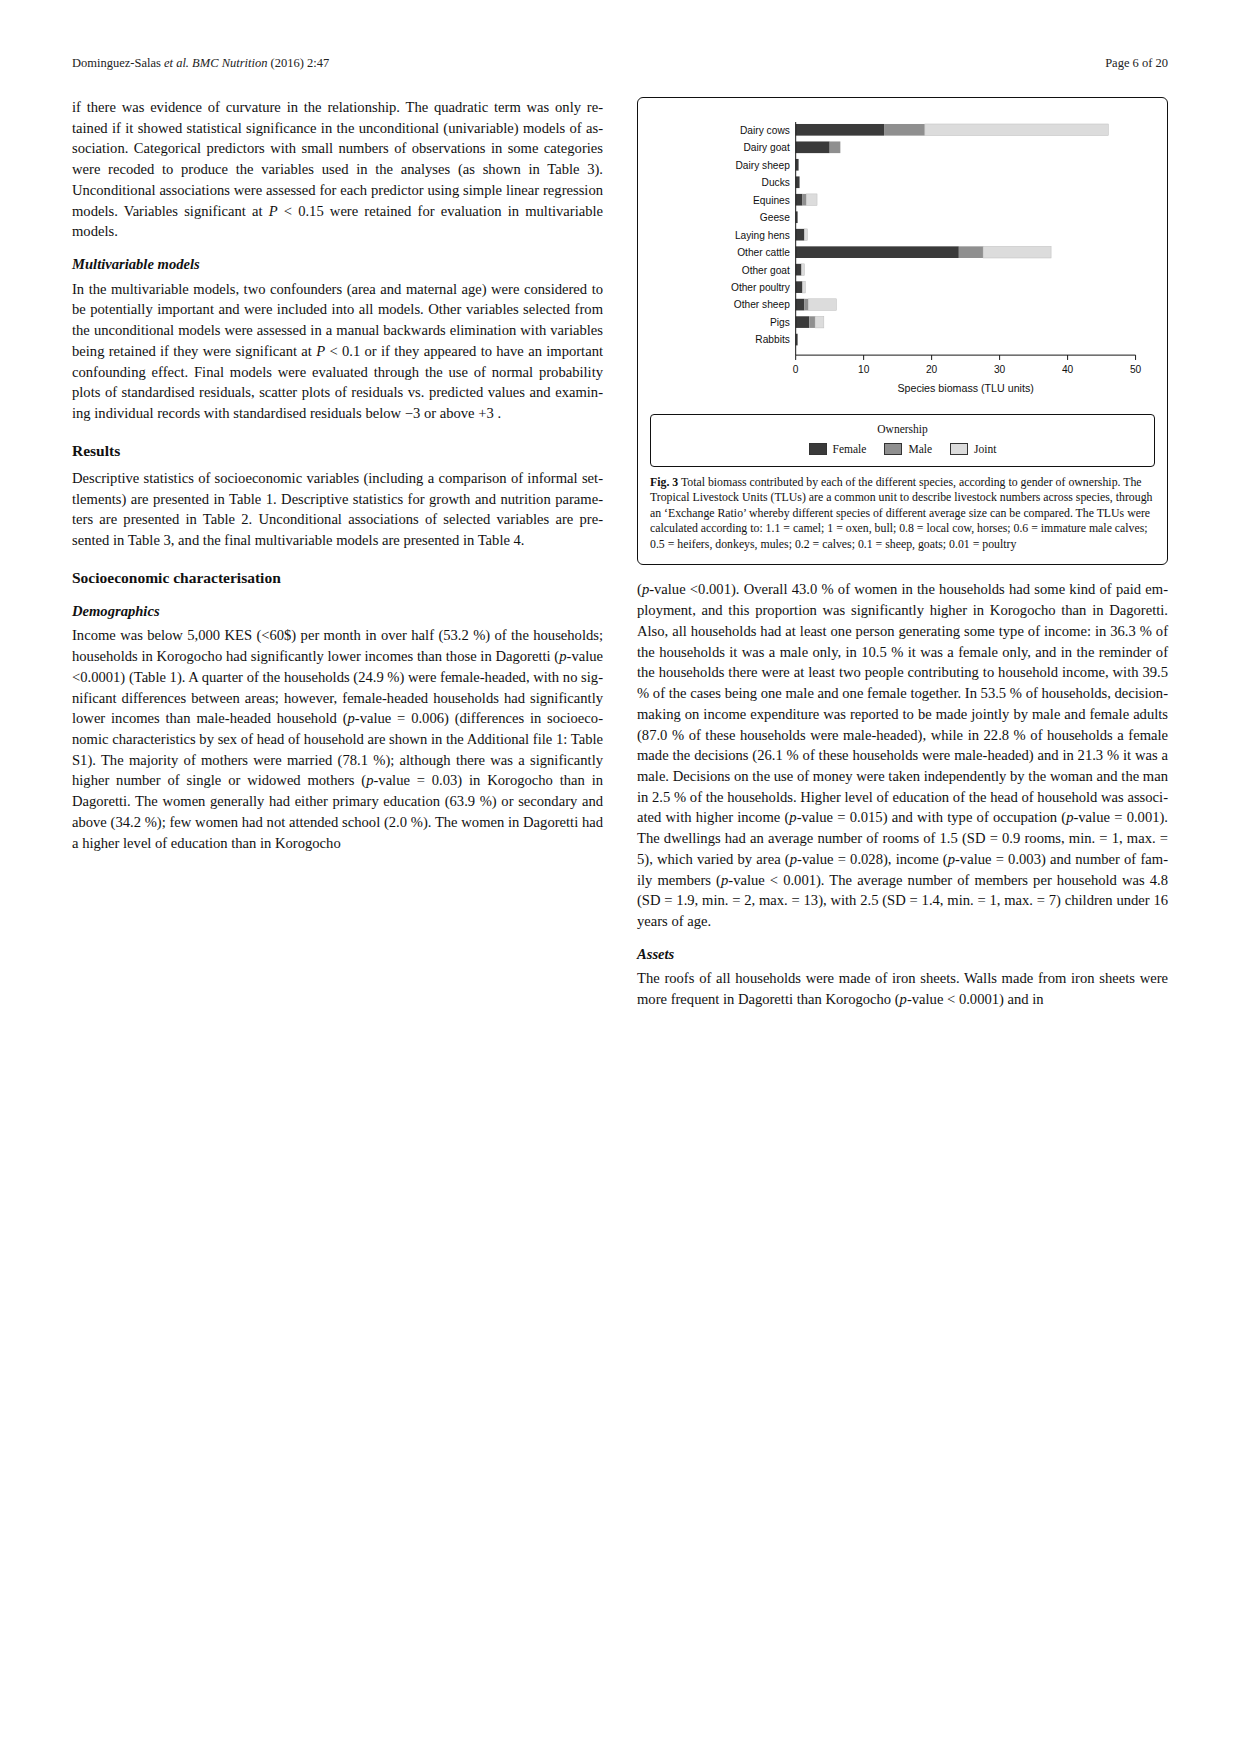Dominguez-Salas et al. BMC Nutrition (2016) 2:47
Page 6 of 20
if there was evidence of curvature in the relationship. The quadratic term was only retained if it showed statistical significance in the unconditional (univariable) models of association. Categorical predictors with small numbers of observations in some categories were recoded to produce the variables used in the analyses (as shown in Table 3). Unconditional associations were assessed for each predictor using simple linear regression models. Variables significant at P < 0.15 were retained for evaluation in multivariable models.
Multivariable models
In the multivariable models, two confounders (area and maternal age) were considered to be potentially important and were included into all models. Other variables selected from the unconditional models were assessed in a manual backwards elimination with variables being retained if they were significant at P < 0.1 or if they appeared to have an important confounding effect. Final models were evaluated through the use of normal probability plots of standardised residuals, scatter plots of residuals vs. predicted values and examining individual records with standardised residuals below −3 or above +3 .
Results
Descriptive statistics of socioeconomic variables (including a comparison of informal settlements) are presented in Table 1. Descriptive statistics for growth and nutrition parameters are presented in Table 2. Unconditional associations of selected variables are presented in Table 3, and the final multivariable models are presented in Table 4.
Socioeconomic characterisation
Demographics
Income was below 5,000 KES (<60$) per month in over half (53.2 %) of the households; households in Korogocho had significantly lower incomes than those in Dagoretti (p-value <0.0001) (Table 1). A quarter of the households (24.9 %) were female-headed, with no significant differences between areas; however, female-headed households had significantly lower incomes than male-headed household (p-value = 0.006) (differences in socioeconomic characteristics by sex of head of household are shown in the Additional file 1: Table S1). The majority of mothers were married (78.1 %); although there was a significantly higher number of single or widowed mothers (p-value = 0.03) in Korogocho than in Dagoretti. The women generally had either primary education (63.9 %) or secondary and above (34.2 %); few women had not attended school (2.0 %). The women in Dagoretti had a higher level of education than in Korogocho
Dairy cows Dairy goat Dairy sheep Ducks Equines Geese Laying hens Other cattle Other goat Other poultry Other sheep Pigs Rabbits 0 10 20 30 40 50 Species biomass (TLU units)
Ownership
Female Male Joint
Fig. 3 Total biomass contributed by each of the different species, according to gender of ownership. The Tropical Livestock Units (TLUs) are a common unit to describe livestock numbers across species, through an ‘Exchange Ratio’ whereby different species of different average size can be compared. The TLUs were calculated according to: 1.1 = camel; 1 = oxen, bull; 0.8 = local cow, horses; 0.6 = immature male calves; 0.5 = heifers, donkeys, mules; 0.2 = calves; 0.1 = sheep, goats; 0.01 = poultry
(p-value <0.001). Overall 43.0 % of women in the households had some kind of paid employment, and this proportion was significantly higher in Korogocho than in Dagoretti. Also, all households had at least one person generating some type of income: in 36.3 % of the households it was a male only, in 10.5 % it was a female only, and in the reminder of the households there were at least two people contributing to household income, with 39.5 % of the cases being one male and one female together. In 53.5 % of households, decision-making on income expenditure was reported to be made jointly by male and female adults (87.0 % of these households were male-headed), while in 22.8 % of households a female made the decisions (26.1 % of these households were male-headed) and in 21.3 % it was a male. Decisions on the use of money were taken independently by the woman and the man in 2.5 % of the households. Higher level of education of the head of household was associated with higher income (p-value = 0.015) and with type of occupation (p-value = 0.001). The dwellings had an average number of rooms of 1.5 (SD = 0.9 rooms, min. = 1, max. = 5), which varied by area (p-value = 0.028), income (p-value = 0.003) and number of family members (p-value < 0.001). The average number of members per household was 4.8 (SD = 1.9, min. = 2, max. = 13), with 2.5 (SD = 1.4, min. = 1, max. = 7) children under 16 years of age.
Assets
The roofs of all households were made of iron sheets. Walls made from iron sheets were more frequent in Dagoretti than Korogocho (p-value < 0.0001) and in